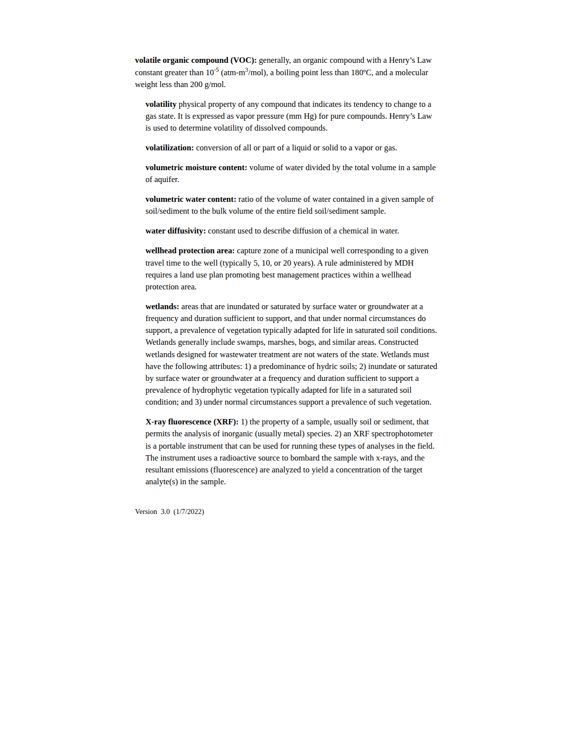volatile organic compound (VOC): generally, an organic compound with a Henry’s Law constant greater than 10-5 (atm-m3/mol), a boiling point less than 180ºC, and a molecular weight less than 200 g/mol.
volatility physical property of any compound that indicates its tendency to change to a gas state. It is expressed as vapor pressure (mm Hg) for pure compounds. Henry’s Law is used to determine volatility of dissolved compounds.
volatilization: conversion of all or part of a liquid or solid to a vapor or gas.
volumetric moisture content: volume of water divided by the total volume in a sample of aquifer.
volumetric water content: ratio of the volume of water contained in a given sample of soil/sediment to the bulk volume of the entire field soil/sediment sample.
water diffusivity: constant used to describe diffusion of a chemical in water.
wellhead protection area: capture zone of a municipal well corresponding to a given travel time to the well (typically 5, 10, or 20 years). A rule administered by MDH requires a land use plan promoting best management practices within a wellhead protection area.
wetlands: areas that are inundated or saturated by surface water or groundwater at a frequency and duration sufficient to support, and that under normal circumstances do support, a prevalence of vegetation typically adapted for life in saturated soil conditions. Wetlands generally include swamps, marshes, bogs, and similar areas. Constructed wetlands designed for wastewater treatment are not waters of the state. Wetlands must have the following attributes: 1) a predominance of hydric soils; 2) inundate or saturated by surface water or groundwater at a frequency and duration sufficient to support a prevalence of hydrophytic vegetation typically adapted for life in a saturated soil condition; and 3) under normal circumstances support a prevalence of such vegetation.
X-ray fluorescence (XRF): 1) the property of a sample, usually soil or sediment, that permits the analysis of inorganic (usually metal) species. 2) an XRF spectrophotometer is a portable instrument that can be used for running these types of analyses in the field. The instrument uses a radioactive source to bombard the sample with x-rays, and the resultant emissions (fluorescence) are analyzed to yield a concentration of the target analyte(s) in the sample.
Version 3.0 (1/7/2022)